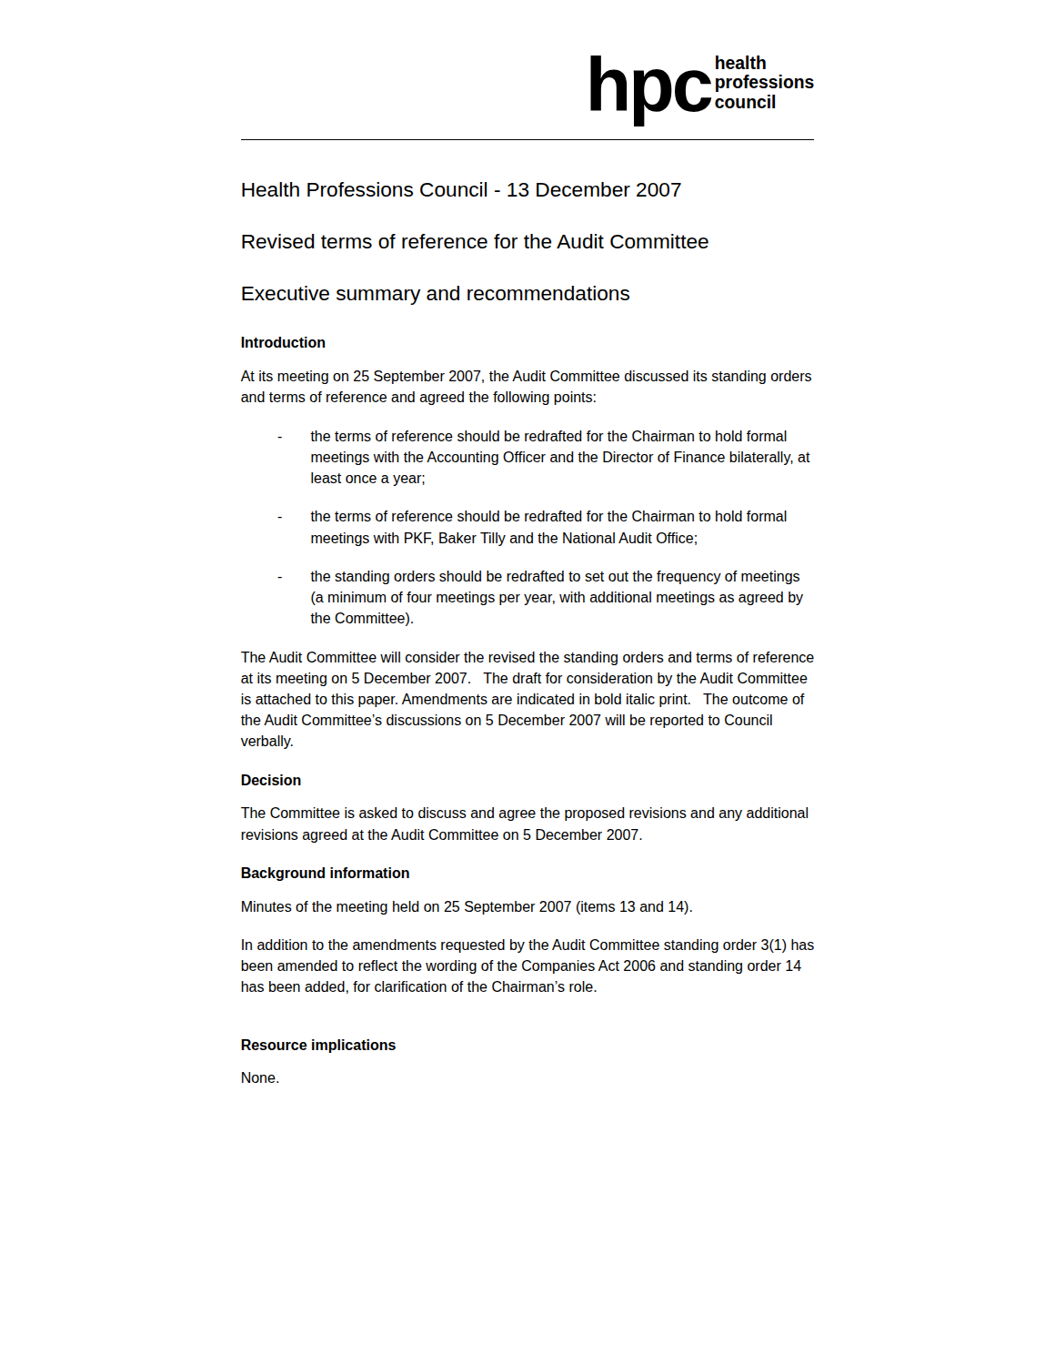hpc health
professions
council
Health Professions Council - 13 December 2007
Revised terms of reference for the Audit Committee
Executive summary and recommendations
Introduction
At its meeting on 25 September 2007, the Audit Committee discussed its standing orders and terms of reference and agreed the following points:
the terms of reference should be redrafted for the Chairman to hold formal meetings with the Accounting Officer and the Director of Finance bilaterally, at least once a year;
the terms of reference should be redrafted for the Chairman to hold formal meetings with PKF, Baker Tilly and the National Audit Office;
the standing orders should be redrafted to set out the frequency of meetings (a minimum of four meetings per year, with additional meetings as agreed by the Committee).
The Audit Committee will consider the revised the standing orders and terms of reference at its meeting on 5 December 2007. The draft for consideration by the Audit Committee is attached to this paper. Amendments are indicated in bold italic print. The outcome of the Audit Committee’s discussions on 5 December 2007 will be reported to Council verbally.
Decision
The Committee is asked to discuss and agree the proposed revisions and any additional revisions agreed at the Audit Committee on 5 December 2007.
Background information
Minutes of the meeting held on 25 September 2007 (items 13 and 14).
In addition to the amendments requested by the Audit Committee standing order 3(1) has been amended to reflect the wording of the Companies Act 2006 and standing order 14 has been added, for clarification of the Chairman’s role.
Resource implications
None.